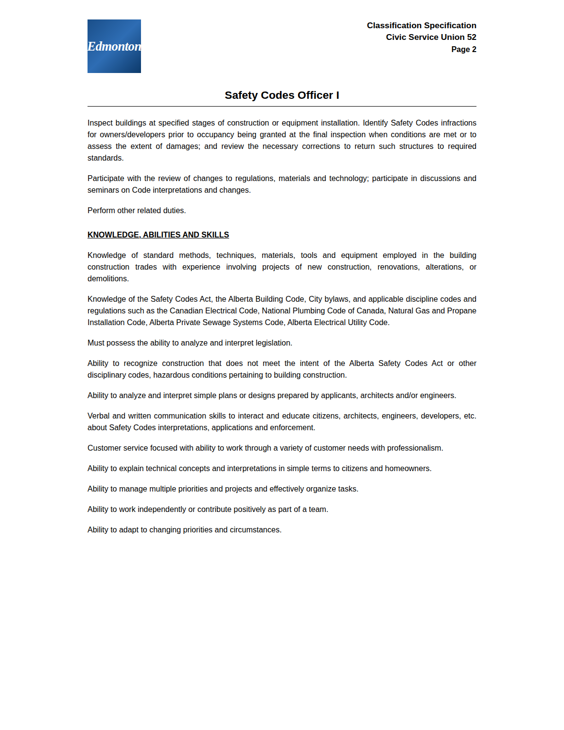Edmonton
Classification Specification
Civic Service Union 52
Page 2
Safety Codes Officer I
Inspect buildings at specified stages of construction or equipment installation. Identify Safety Codes infractions for owners/developers prior to occupancy being granted at the final inspection when conditions are met or to assess the extent of damages; and review the necessary corrections to return such structures to required standards.
Participate with the review of changes to regulations, materials and technology; participate in discussions and seminars on Code interpretations and changes.
Perform other related duties.
Knowledge, Abilities and Skills
Knowledge of standard methods, techniques, materials, tools and equipment employed in the building construction trades with experience involving projects of new construction, renovations, alterations, or demolitions.
Knowledge of the Safety Codes Act, the Alberta Building Code, City bylaws, and applicable discipline codes and regulations such as the Canadian Electrical Code, National Plumbing Code of Canada, Natural Gas and Propane Installation Code, Alberta Private Sewage Systems Code, Alberta Electrical Utility Code.
Must possess the ability to analyze and interpret legislation.
Ability to recognize construction that does not meet the intent of the Alberta Safety Codes Act or other disciplinary codes, hazardous conditions pertaining to building construction.
Ability to analyze and interpret simple plans or designs prepared by applicants, architects and/or engineers.
Verbal and written communication skills to interact and educate citizens, architects, engineers, developers, etc. about Safety Codes interpretations, applications and enforcement.
Customer service focused with ability to work through a variety of customer needs with professionalism.
Ability to explain technical concepts and interpretations in simple terms to citizens and homeowners.
Ability to manage multiple priorities and projects and effectively organize tasks.
Ability to work independently or contribute positively as part of a team.
Ability to adapt to changing priorities and circumstances.